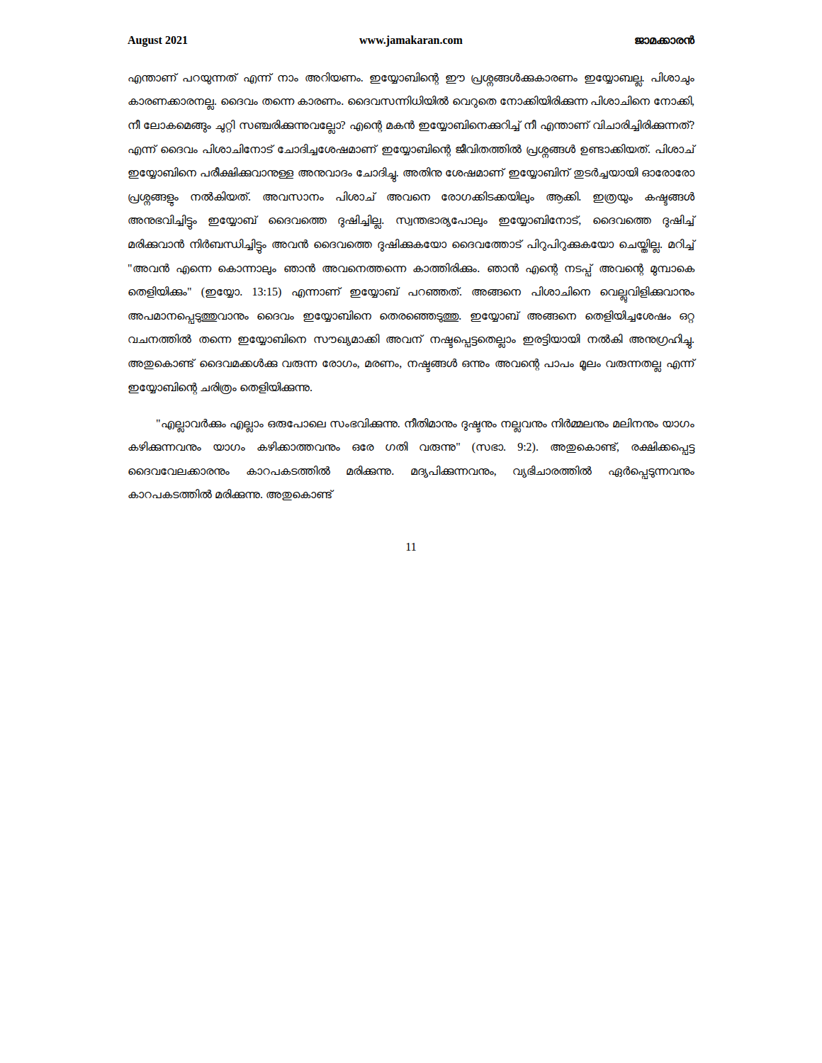August 2021 www.jamakaran.com ജാമക്കാരൻ
എന്താണ് പറയുന്നത് എന്ന് നാം അറിയണം. ഇയ്യോബിന്റെ ഈ പ്രശ്നങ്ങൾക്കുകാരണം ഇയ്യോബല്ല. പിശാചും കാരണക്കാരനല്ല. ദൈവം തന്നെ കാരണം. ദൈവസന്നിധിയിൽ വെറുതെ നോക്കിയിരിക്കുന്ന പിശാചിനെ നോക്കി, നീ ലോകമെങ്ങും ചുറ്റി സഞ്ചരിക്കുന്നുവല്ലോ? എന്റെ മകൻ ഇയ്യോബിനെക്കുറിച്ച് നീ എന്താണ് വിചാരിച്ചിരിക്കുന്നത്? എന്ന് ദൈവം പിശാചിനോട് ചോദിച്ചശേഷമാണ് ഇയ്യോബിന്റെ ജീവിതത്തിൽ പ്രശ്നങ്ങൾ ഉണ്ടാക്കിയത്. പിശാച് ഇയ്യോബിനെ പരീക്ഷിക്കുവാനുള്ള അനുവാദം ചോദിച്ചു. അതിനു ശേഷമാണ് ഇയ്യോബിന് തുടർച്ചയായി ഓരോരോ പ്രശ്നങ്ങളും നൽകിയത്. അവസാനം പിശാച് അവനെ രോഗക്കിടക്കയിലും ആക്കി. ഇത്രയും കഷ്ടങ്ങൾ അനുഭവിച്ചിട്ടും ഇയ്യോബ് ദൈവത്തെ ദുഷിച്ചില്ല. സ്വന്തഭാര്യപോലും ഇയ്യോബിനോട്, ദൈവത്തെ ദുഷിച്ച് മരിക്കുവാൻ നിർബന്ധിച്ചിട്ടും അവൻ ദൈവത്തെ ദുഷിക്കുകയോ ദൈവത്തോട് പിറുപിറുക്കുകയോ ചെയ്തില്ല. മറിച്ച് "അവൻ എന്നെ കൊന്നാലും ഞാൻ അവനെത്തന്നെ കാത്തിരിക്കും. ഞാൻ എന്റെ നടപ്പ് അവന്റെ മുമ്പാകെ തെളിയിക്കും" (ഇയ്യോ. 13:15) എന്നാണ് ഇയ്യോബ് പറഞ്ഞത്. അങ്ങനെ പിശാചിനെ വെല്ലുവിളിക്കുവാനും അപമാനപ്പെടുത്തുവാനും ദൈവം ഇയ്യോബിനെ തെരഞ്ഞെടുത്തു. ഇയ്യോബ് അങ്ങനെ തെളിയിച്ചശേഷം ഒറ്റ വചനത്തിൽ തന്നെ ഇയ്യോബിനെ സൗഖ്യമാക്കി അവന് നഷ്ടപ്പെട്ടതെല്ലാം ഇരട്ടിയായി നൽകി അനുഗ്രഹിച്ചു. അതുകൊണ്ട് ദൈവമക്കൾക്കു വരുന്ന രോഗം, മരണം, നഷ്ടങ്ങൾ ഒന്നും അവന്റെ പാപം മൂലം വരുന്നതല്ല എന്ന് ഇയ്യോബിന്റെ ചരിത്രം തെളിയിക്കുന്നു.
"എല്ലാവർക്കും എല്ലാം ഒരുപോലെ സംഭവിക്കുന്നു. നീതിമാനും ദുഷ്ടനും നല്ലവനും നിർമ്മലനും മലിനനും യാഗം കഴിക്കുന്നവനും യാഗം കഴിക്കാത്തവനും ഒരേ ഗതി വരുന്നു" (സഭാ. 9:2). അതുകൊണ്ട്, രക്ഷിക്കപ്പെട്ട ദൈവവേലക്കാരനും കാറപകടത്തിൽ മരിക്കുന്നു. മദ്യപിക്കുന്നവനും, വ്യഭിചാരത്തിൽ ഏർപ്പെടുന്നവനും കാറപകടത്തിൽ മരിക്കുന്നു. അതുകൊണ്ട്
11